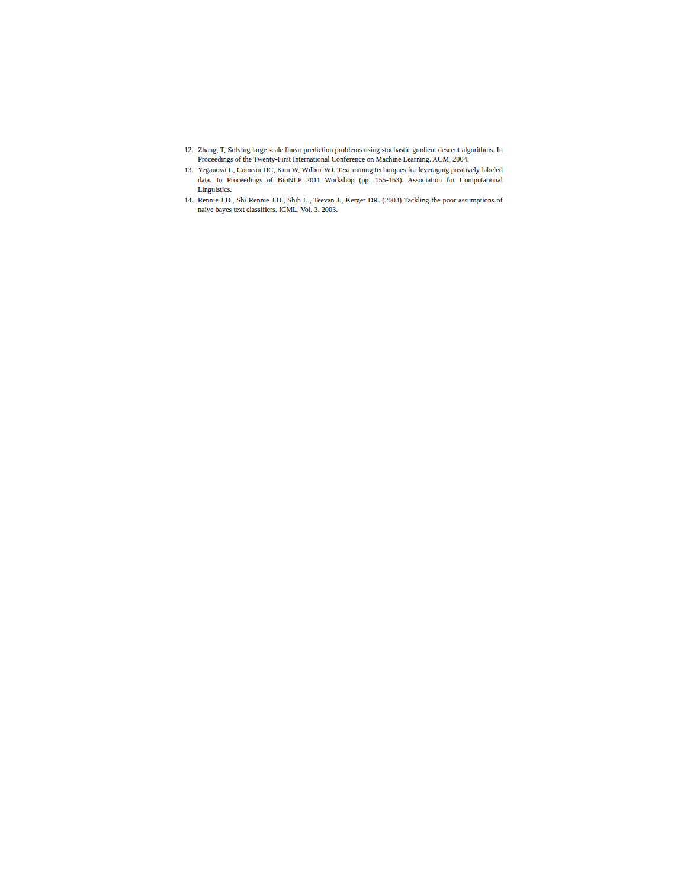12. Zhang, T, Solving large scale linear prediction problems using stochastic gradient descent algorithms. In Proceedings of the Twenty-First International Conference on Machine Learning. ACM, 2004.
13. Yeganova L, Comeau DC, Kim W, Wilbur WJ. Text mining techniques for leveraging positively labeled data. In Proceedings of BioNLP 2011 Workshop (pp. 155-163). Association for Computational Linguistics.
14. Rennie J.D., Shi Rennie J.D., Shih L., Teevan J., Kerger DR. (2003) Tackling the poor assumptions of naive bayes text classifiers. ICML. Vol. 3. 2003.